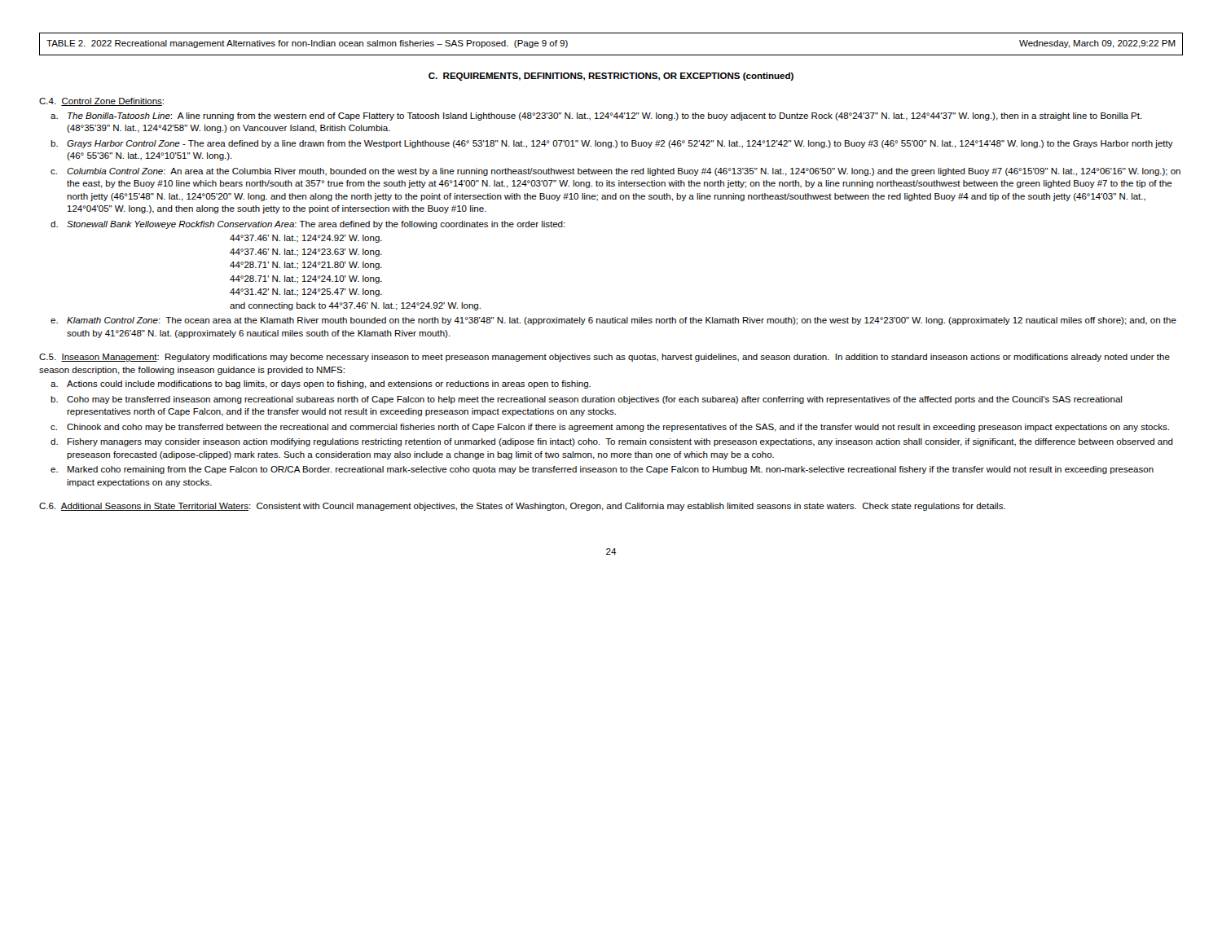TABLE 2. 2022 Recreational management Alternatives for non-Indian ocean salmon fisheries – SAS Proposed. (Page 9 of 9) Wednesday, March 09, 2022,9:22 PM
C. REQUIREMENTS, DEFINITIONS, RESTRICTIONS, OR EXCEPTIONS (continued)
C.4. Control Zone Definitions:
a. The Bonilla-Tatoosh Line: A line running from the western end of Cape Flattery to Tatoosh Island Lighthouse (48°23'30" N. lat., 124°44'12" W. long.) to the buoy adjacent to Duntze Rock (48°24'37" N. lat., 124°44'37" W. long.), then in a straight line to Bonilla Pt. (48°35'39" N. lat., 124°42'58" W. long.) on Vancouver Island, British Columbia.
b. Grays Harbor Control Zone - The area defined by a line drawn from the Westport Lighthouse (46° 53'18" N. lat., 124° 07'01" W. long.) to Buoy #2 (46° 52'42" N. lat., 124°12'42" W. long.) to Buoy #3 (46° 55'00" N. lat., 124°14'48" W. long.) to the Grays Harbor north jetty (46° 55'36" N. lat., 124°10'51" W. long.).
c. Columbia Control Zone: An area at the Columbia River mouth, bounded on the west by a line running northeast/southwest between the red lighted Buoy #4 (46°13'35" N. lat., 124°06'50" W. long.) and the green lighted Buoy #7 (46°15'09" N. lat., 124°06'16" W. long.); on the east, by the Buoy #10 line which bears north/south at 357° true from the south jetty at 46°14'00" N. lat., 124°03'07" W. long. to its intersection with the north jetty; on the north, by a line running northeast/southwest between the green lighted Buoy #7 to the tip of the north jetty (46°15'48" N. lat., 124°05'20" W. long. and then along the north jetty to the point of intersection with the Buoy #10 line; and on the south, by a line running northeast/southwest between the red lighted Buoy #4 and tip of the south jetty (46°14'03" N. lat., 124°04'05" W. long.), and then along the south jetty to the point of intersection with the Buoy #10 line.
d. Stonewall Bank Yelloweye Rockfish Conservation Area: The area defined by the following coordinates in the order listed:
44°37.46' N. lat.; 124°24.92' W. long.
44°37.46' N. lat.; 124°23.63' W. long.
44°28.71' N. lat.; 124°21.80' W. long.
44°28.71' N. lat.; 124°24.10' W. long.
44°31.42' N. lat.; 124°25.47' W. long.
and connecting back to 44°37.46' N. lat.; 124°24.92' W. long.
e. Klamath Control Zone: The ocean area at the Klamath River mouth bounded on the north by 41°38'48" N. lat. (approximately 6 nautical miles north of the Klamath River mouth); on the west by 124°23'00" W. long. (approximately 12 nautical miles off shore); and, on the south by 41°26'48" N. lat. (approximately 6 nautical miles south of the Klamath River mouth).
C.5. Inseason Management: Regulatory modifications may become necessary inseason to meet preseason management objectives such as quotas, harvest guidelines, and season duration. In addition to standard inseason actions or modifications already noted under the season description, the following inseason guidance is provided to NMFS:
a. Actions could include modifications to bag limits, or days open to fishing, and extensions or reductions in areas open to fishing.
b. Coho may be transferred inseason among recreational subareas north of Cape Falcon to help meet the recreational season duration objectives (for each subarea) after conferring with representatives of the affected ports and the Council's SAS recreational representatives north of Cape Falcon, and if the transfer would not result in exceeding preseason impact expectations on any stocks.
c. Chinook and coho may be transferred between the recreational and commercial fisheries north of Cape Falcon if there is agreement among the representatives of the SAS, and if the transfer would not result in exceeding preseason impact expectations on any stocks.
d. Fishery managers may consider inseason action modifying regulations restricting retention of unmarked (adipose fin intact) coho. To remain consistent with preseason expectations, any inseason action shall consider, if significant, the difference between observed and preseason forecasted (adipose-clipped) mark rates. Such a consideration may also include a change in bag limit of two salmon, no more than one of which may be a coho.
e. Marked coho remaining from the Cape Falcon to OR/CA Border. recreational mark-selective coho quota may be transferred inseason to the Cape Falcon to Humbug Mt. non-mark-selective recreational fishery if the transfer would not result in exceeding preseason impact expectations on any stocks.
C.6. Additional Seasons in State Territorial Waters: Consistent with Council management objectives, the States of Washington, Oregon, and California may establish limited seasons in state waters. Check state regulations for details.
24